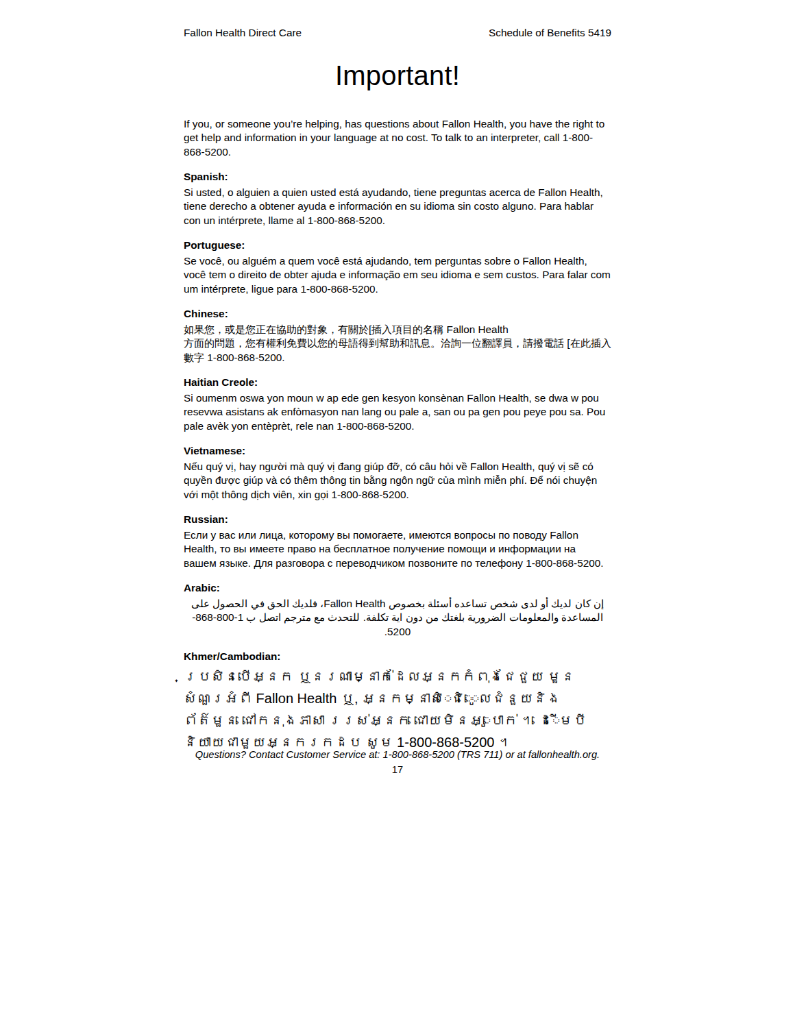Fallon Health Direct Care Schedule of Benefits 5419
Important!
If you, or someone you’re helping, has questions about Fallon Health, you have the right to get help and information in your language at no cost. To talk to an interpreter, call 1-800-868-5200.
Spanish:
Si usted, o alguien a quien usted está ayudando, tiene preguntas acerca de Fallon Health, tiene derecho a obtener ayuda e información en su idioma sin costo alguno. Para hablar con un intérprete, llame al 1-800-868-5200.
Portuguese:
Se você, ou alguém a quem você está ajudando, tem perguntas sobre o Fallon Health, você tem o direito de obter ajuda e informação em seu idioma e sem custos. Para falar com um intérprete, ligue para 1-800-868-5200.
Chinese:
如果您，或是您正在協助的對象，有關於[插入項目的名稱 Fallon Health
方面的問題，您有權利免費以您的母語得到幫助和訊息。洽詢一位翻譯員，請撥電話 [在此插入數字 1-800-868-5200.
Haitian Creole:
Si oumenm oswa yon moun w ap ede gen kesyon konsènan Fallon Health, se dwa w pou resevwa asistans ak enfòmasyon nan lang ou pale a, san ou pa gen pou peye pou sa. Pou pale avèk yon entèprèt, rele nan 1-800-868-5200.
Vietnamese:
Nếu quý vị, hay người mà quý vị đang giúp đỡ, có câu hỏi về Fallon Health, quý vị sẽ có quyền được giúp và có thêm thông tin bằng ngôn ngữ của mình miễn phí. Để nói chuyện với một thông dịch viên, xin gọi 1-800-868-5200.
Russian:
Если у вас или лица, которому вы помогаете, имеются вопросы по поводу Fallon Health, то вы имеете право на бесплатное получение помощи и информации на вашем языке. Для разговора с переводчиком позвоните по телефону 1-800-868-5200.
Arabic:
إن كان لديك أو لدى شخص تساعده أسئلة بخصوص Fallon Health، فلديك الحق في الحصول على المساعدة والمعلومات الضرورية بلغتك من دون اية تكلفة. للتحدث مع مترجم اتصل ب 1-800-868-5200.
Khmer/Cambodian:
ប្រសិនបើអ្នក ឬនរណាម្នាក់ដែលអ្នកកំពុងជែជួយ មួនសំណួរអំពី Fallon Health ឬ, អ្នកម្នាសិេជិេេូលជំនួយនិងព័ត៌មួន ជៅកនុងភាសា ររស់អ្នក ជោយមិនអ្ូបេាក់ ។ ដេើមបីនិយាយជាមួយអ្នករកដប សូម 1-800-868-5200 ។
Questions? Contact Customer Service at: 1-800-868-5200 (TRS 711) or at fallonhealth.org.
17